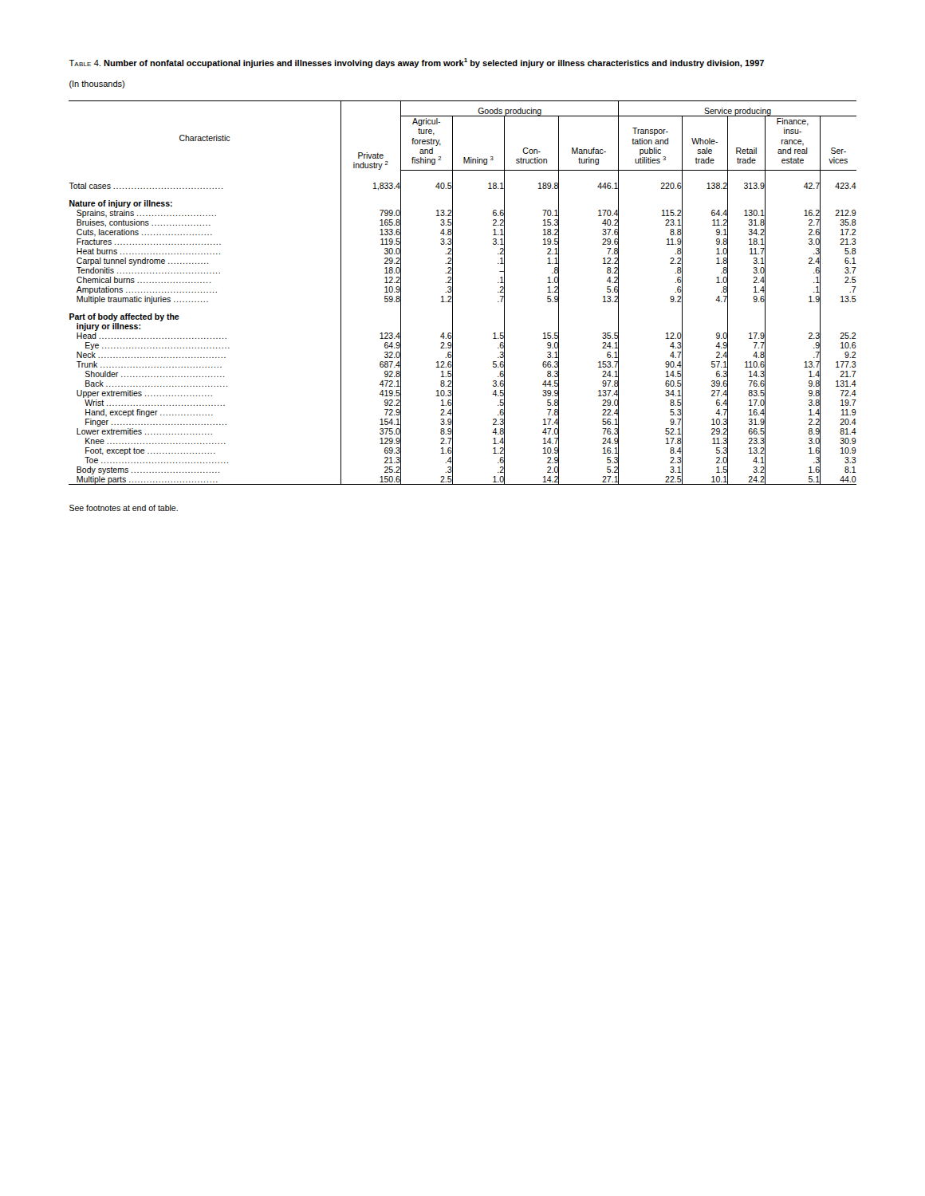Table 4. Number of nonfatal occupational injuries and illnesses involving days away from work1 by selected injury or illness characteristics and industry division, 1997
(In thousands)
| Characteristic | Private industry 2 | Goods producing | Service producing |
| --- | --- | --- | --- |
| Agricul- ture, forestry, and fishing 2 | Mining 3 | Con- struction | Manufac- turing | Transpor- tation and public utilities 3 | Whole- sale trade | Retail trade | Finance, insu- rance, and real estate | Ser- vices |
| Total cases ..................................... | 1,833.4 | 40.5 | 18.1 | 189.8 | 446.1 | 220.6 | 138.2 | 313.9 | 42.7 | 423.4 |
| Nature of injury or illness: | | | | | | | | | | |
| Sprains, strains ........................... | 799.0 | 13.2 | 6.6 | 70.1 | 170.4 | 115.2 | 64.4 | 130.1 | 16.2 | 212.9 |
| Bruises, contusions .................... | 165.8 | 3.5 | 2.2 | 15.3 | 40.2 | 23.1 | 11.2 | 31.8 | 2.7 | 35.8 |
| Cuts, lacerations ........................ | 133.6 | 4.8 | 1.1 | 18.2 | 37.6 | 8.8 | 9.1 | 34.2 | 2.6 | 17.2 |
| Fractures .................................... | 119.5 | 3.3 | 3.1 | 19.5 | 29.6 | 11.9 | 9.8 | 18.1 | 3.0 | 21.3 |
| Heat burns .................................. | 30.0 | .2 | .2 | 2.1 | 7.8 | .8 | 1.0 | 11.7 | .3 | 5.8 |
| Carpal tunnel syndrome .............. | 29.2 | .2 | .1 | 1.1 | 12.2 | 2.2 | 1.8 | 3.1 | 2.4 | 6.1 |
| Tendonitis ................................... | 18.0 | .2 | – | .8 | 8.2 | .8 | .8 | 3.0 | .6 | 3.7 |
| Chemical burns ......................... | 12.2 | .2 | .1 | 1.0 | 4.2 | .6 | 1.0 | 2.4 | .1 | 2.5 |
| Amputations ............................... | 10.9 | .3 | .2 | 1.2 | 5.6 | .6 | .8 | 1.4 | .1 | .7 |
| Multiple traumatic injuries ............ | 59.8 | 1.2 | .7 | 5.9 | 13.2 | 9.2 | 4.7 | 9.6 | 1.9 | 13.5 |
| Part of body affected by the | | | | | | | | | | |
| injury or illness: | | | | | | | | | | |
| Head ........................................... | 123.4 | 4.6 | 1.5 | 15.5 | 35.5 | 12.0 | 9.0 | 17.9 | 2.3 | 25.2 |
| Eye ........................................... | 64.9 | 2.9 | .6 | 9.0 | 24.1 | 4.3 | 4.9 | 7.7 | .9 | 10.6 |
| Neck ........................................... | 32.0 | .6 | .3 | 3.1 | 6.1 | 4.7 | 2.4 | 4.8 | .7 | 9.2 |
| Trunk ......................................... | 687.4 | 12.6 | 5.6 | 66.3 | 153.7 | 90.4 | 57.1 | 110.6 | 13.7 | 177.3 |
| Shoulder ................................... | 92.8 | 1.5 | .6 | 8.3 | 24.1 | 14.5 | 6.3 | 14.3 | 1.4 | 21.7 |
| Back ......................................... | 472.1 | 8.2 | 3.6 | 44.5 | 97.8 | 60.5 | 39.6 | 76.6 | 9.8 | 131.4 |
| Upper extremities ....................... | 419.5 | 10.3 | 4.5 | 39.9 | 137.4 | 34.1 | 27.4 | 83.5 | 9.8 | 72.4 |
| Wrist ........................................ | 92.2 | 1.6 | .5 | 5.8 | 29.0 | 8.5 | 6.4 | 17.0 | 3.8 | 19.7 |
| Hand, except finger .................. | 72.9 | 2.4 | .6 | 7.8 | 22.4 | 5.3 | 4.7 | 16.4 | 1.4 | 11.9 |
| Finger ....................................... | 154.1 | 3.9 | 2.3 | 17.4 | 56.1 | 9.7 | 10.3 | 31.9 | 2.2 | 20.4 |
| Lower extremities ....................... | 375.0 | 8.9 | 4.8 | 47.0 | 76.3 | 52.1 | 29.2 | 66.5 | 8.9 | 81.4 |
| Knee ........................................ | 129.9 | 2.7 | 1.4 | 14.7 | 24.9 | 17.8 | 11.3 | 23.3 | 3.0 | 30.9 |
| Foot, except toe ....................... | 69.3 | 1.6 | 1.2 | 10.9 | 16.1 | 8.4 | 5.3 | 13.2 | 1.6 | 10.9 |
| Toe ........................................... | 21.3 | .4 | .6 | 2.9 | 5.3 | 2.3 | 2.0 | 4.1 | .3 | 3.3 |
| Body systems .............................. | 25.2 | .3 | .2 | 2.0 | 5.2 | 3.1 | 1.5 | 3.2 | 1.6 | 8.1 |
| Multiple parts .............................. | 150.6 | 2.5 | 1.0 | 14.2 | 27.1 | 22.5 | 10.1 | 24.2 | 5.1 | 44.0 |
See footnotes at end of table.